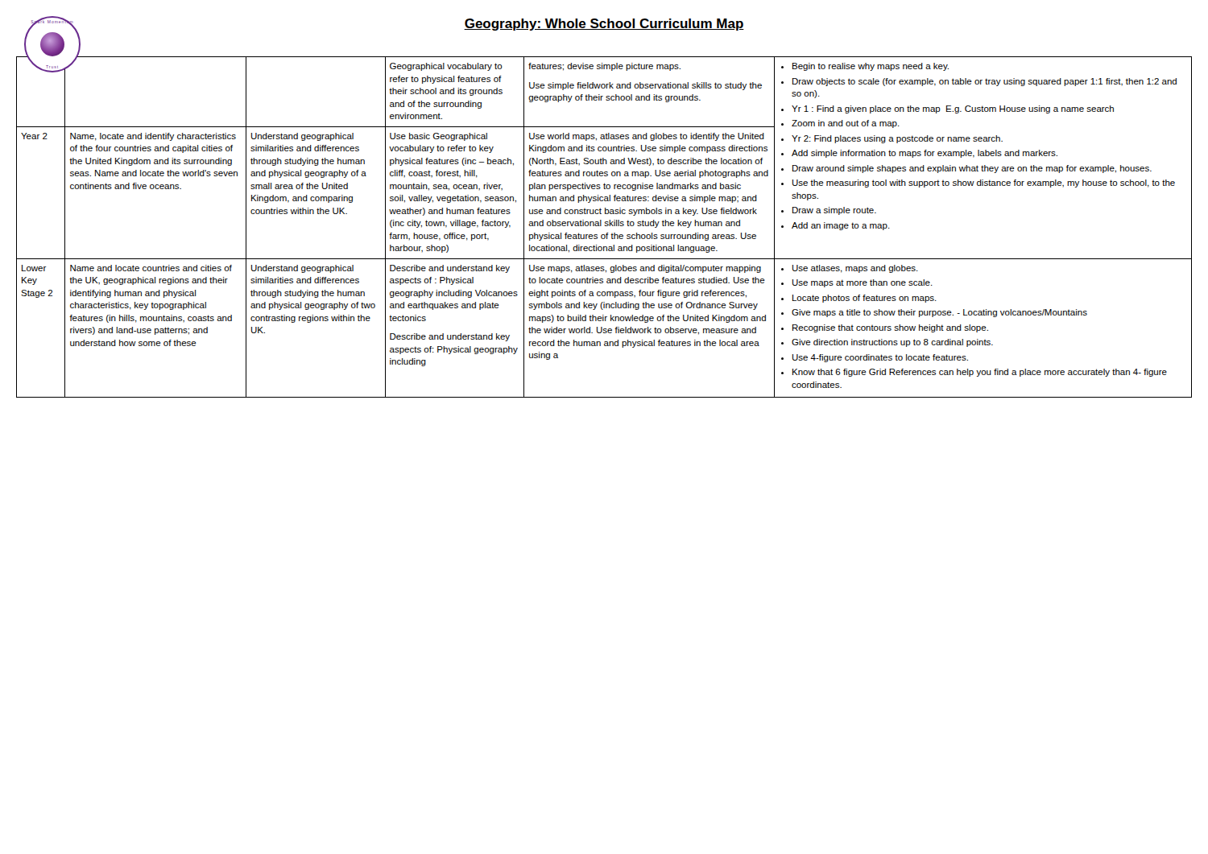Spark Momentum
Trust
Geography: Whole School Curriculum Map
| | | | Geographical vocabulary to refer to physical features of their school and its grounds and of the surrounding environment. | features; devise simple picture maps. Use simple fieldwork and observational skills to study the geography of their school and its grounds. | Begin to realise why maps need a key. Draw objects to scale (for example, on table or tray using squared paper 1:1 first, then 1:2 and so on). Yr 1 : Find a given place on the map E.g. Custom House using a name search Zoom in and out of a map. Yr 2: Find places using a postcode or name search. Add simple information to maps for example, labels and markers. Draw around simple shapes and explain what they are on the map for example, houses. Use the measuring tool with support to show distance for example, my house to school, to the shops. Draw a simple route. Add an image to a map. |
| Year 2 | Name, locate and identify characteristics of the four countries and capital cities of the United Kingdom and its surrounding seas. Name and locate the world's seven continents and five oceans. | Understand geographical similarities and differences through studying the human and physical geography of a small area of the United Kingdom, and comparing countries within the UK. | Use basic Geographical vocabulary to refer to key physical features (inc – beach, cliff, coast, forest, hill, mountain, sea, ocean, river, soil, valley, vegetation, season, weather) and human features (inc city, town, village, factory, farm, house, office, port, harbour, shop) | Use world maps, atlases and globes to identify the United Kingdom and its countries. Use simple compass directions (North, East, South and West), to describe the location of features and routes on a map. Use aerial photographs and plan perspectives to recognise landmarks and basic human and physical features: devise a simple map; and use and construct basic symbols in a key. Use fieldwork and observational skills to study the key human and physical features of the schools surrounding areas. Use locational, directional and positional language. |
| Lower Key Stage 2 | Name and locate countries and cities of the UK, geographical regions and their identifying human and physical characteristics, key topographical features (in hills, mountains, coasts and rivers) and land-use patterns; and understand how some of these | Understand geographical similarities and differences through studying the human and physical geography of two contrasting regions within the UK. | Describe and understand key aspects of : Physical geography including Volcanoes and earthquakes and plate tectonics Describe and understand key aspects of: Physical geography including | Use maps, atlases, globes and digital/computer mapping to locate countries and describe features studied. Use the eight points of a compass, four figure grid references, symbols and key (including the use of Ordnance Survey maps) to build their knowledge of the United Kingdom and the wider world. Use fieldwork to observe, measure and record the human and physical features in the local area using a | Use atlases, maps and globes. Use maps at more than one scale. Locate photos of features on maps. Give maps a title to show their purpose. - Locating volcanoes/Mountains Recognise that contours show height and slope. Give direction instructions up to 8 cardinal points. Use 4-figure coordinates to locate features. Know that 6 figure Grid References can help you find a place more accurately than 4- figure coordinates. |